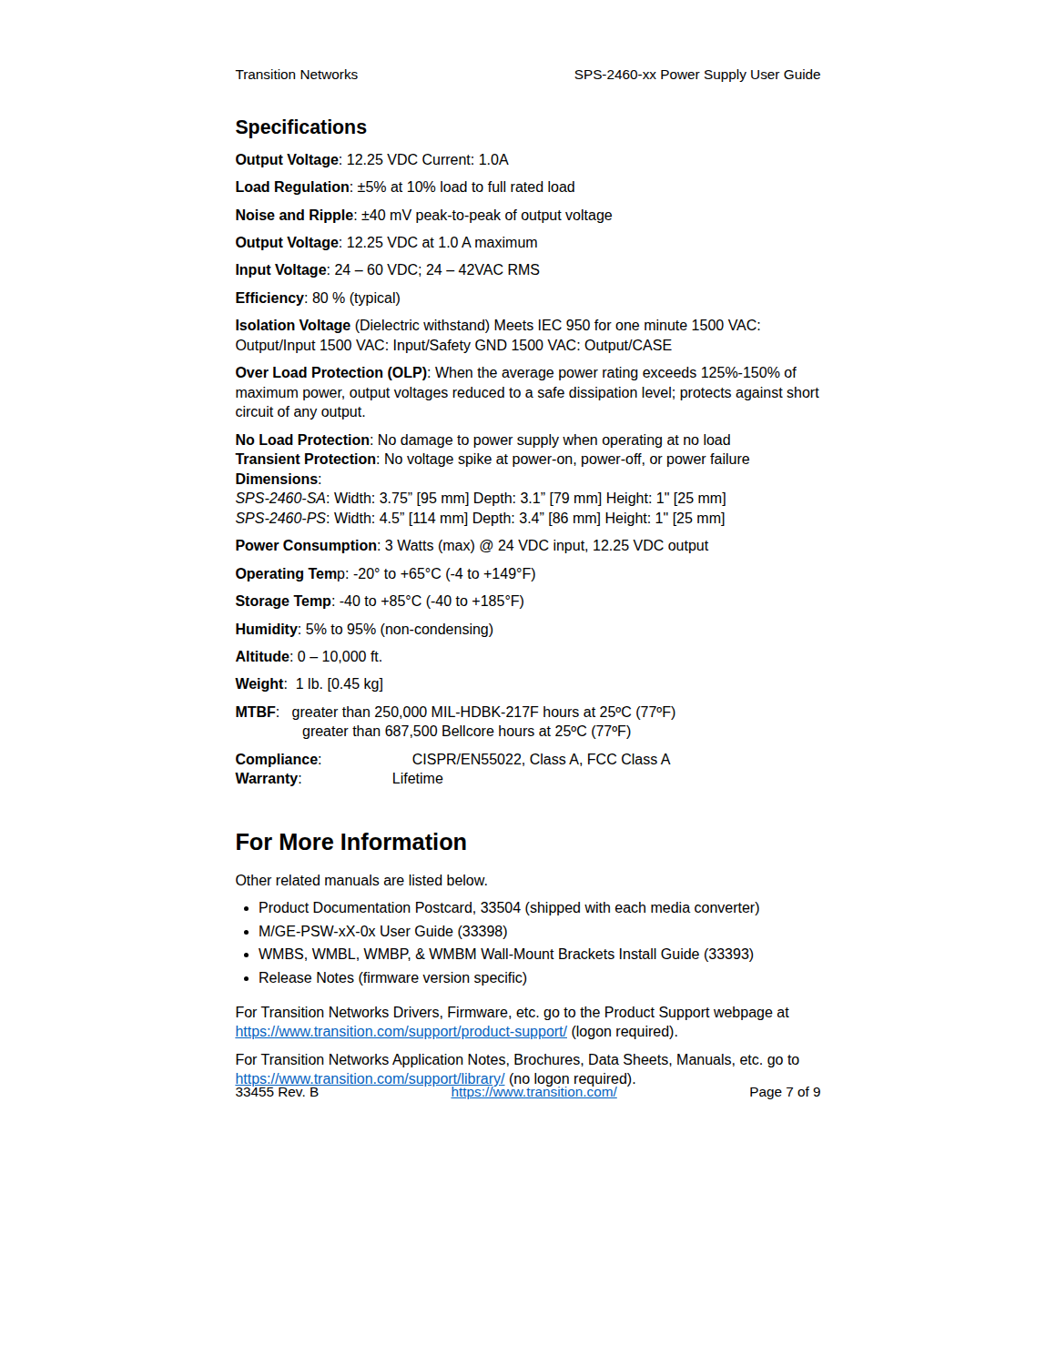Transition Networks
SPS-2460-xx Power Supply User Guide
Specifications
Output Voltage: 12.25 VDC Current: 1.0A
Load Regulation: ±5% at 10% load to full rated load
Noise and Ripple: ±40 mV peak-to-peak of output voltage
Output Voltage: 12.25 VDC at 1.0 A maximum
Input Voltage: 24 – 60 VDC; 24 – 42VAC RMS
Efficiency: 80 % (typical)
Isolation Voltage (Dielectric withstand) Meets IEC 950 for one minute 1500 VAC: Output/Input 1500 VAC: Input/Safety GND 1500 VAC: Output/CASE
Over Load Protection (OLP): When the average power rating exceeds 125%-150% of maximum power, output voltages reduced to a safe dissipation level; protects against short circuit of any output.
No Load Protection: No damage to power supply when operating at no load
Transient Protection: No voltage spike at power-on, power-off, or power failure
Dimensions:
SPS-2460-SA: Width: 3.75” [95 mm] Depth: 3.1” [79 mm] Height: 1" [25 mm]
SPS-2460-PS: Width: 4.5” [114 mm] Depth: 3.4” [86 mm] Height: 1" [25 mm]
Power Consumption: 3 Watts (max) @ 24 VDC input, 12.25 VDC output
Operating Temp: -20° to +65°C (-4 to +149°F)
Storage Temp: -40 to +85°C (-40 to +185°F)
Humidity: 5% to 95% (non-condensing)
Altitude: 0 – 10,000 ft.
Weight: 1 lb. [0.45 kg]
MTBF: greater than 250,000 MIL-HDBK-217F hours at 25ºC (77ºF)
greater than 687,500 Bellcore hours at 25ºC (77ºF)
Compliance: CISPR/EN55022, Class A, FCC Class A
Warranty: Lifetime
For More Information
Other related manuals are listed below.
Product Documentation Postcard, 33504 (shipped with each media converter)
M/GE-PSW-xX-0x User Guide (33398)
WMBS, WMBL, WMBP, & WMBM Wall-Mount Brackets Install Guide (33393)
Release Notes (firmware version specific)
For Transition Networks Drivers, Firmware, etc. go to the Product Support webpage at
https://www.transition.com/support/product-support/ (logon required).
For Transition Networks Application Notes, Brochures, Data Sheets, Manuals, etc. go to
https://www.transition.com/support/library/ (no logon required).
33455 Rev. B
https://www.transition.com/
Page 7 of 9